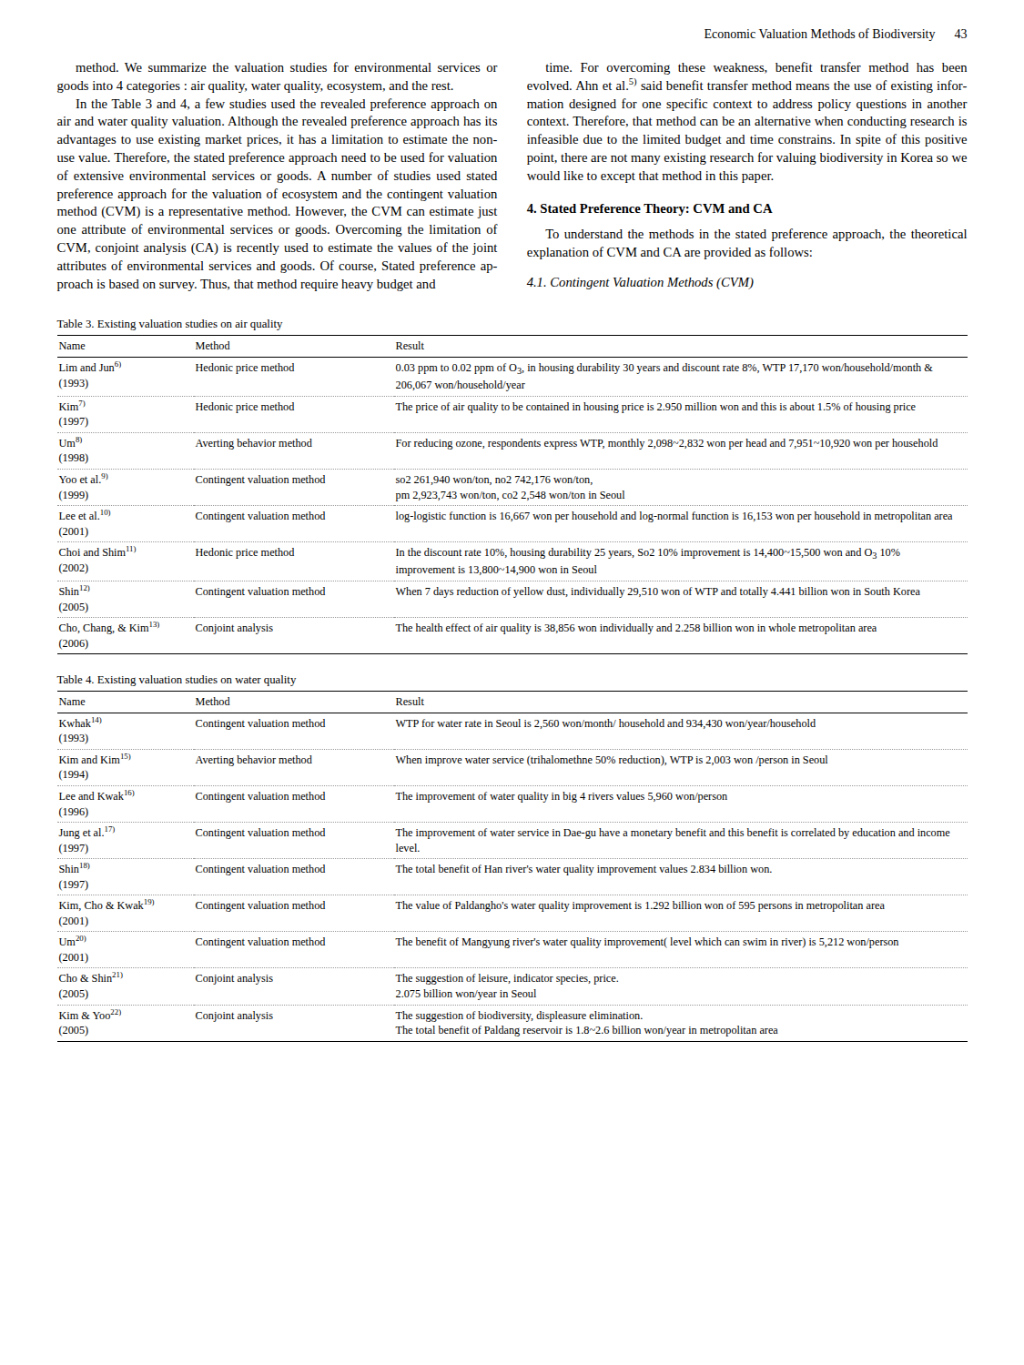Economic Valuation Methods of Biodiversity43
method. We summarize the valuation studies for environmental services or goods into 4 categories : air quality, water quality, ecosystem, and the rest.
In the Table 3 and 4, a few studies used the revealed preference approach on air and water quality valuation. Although the revealed preference approach has its advantages to use existing market prices, it has a limitation to estimate the non-use value. Therefore, the stated preference approach need to be used for valuation of extensive environmental services or goods. A number of studies used stated preference approach for the valuation of ecosystem and the contingent valuation method (CVM) is a representative method. However, the CVM can estimate just one attribute of environmental services or goods. Overcoming the limitation of CVM, conjoint analysis (CA) is recently used to estimate the values of the joint attributes of environmental services and goods. Of course, Stated preference approach is based on survey. Thus, that method require heavy budget and
time. For overcoming these weakness, benefit transfer method has been evolved. Ahn et al.5) said benefit transfer method means the use of existing information designed for one specific context to address policy questions in another context. Therefore, that method can be an alternative when conducting research is infeasible due to the limited budget and time constrains. In spite of this positive point, there are not many existing research for valuing biodiversity in Korea so we would like to except that method in this paper.
4. Stated Preference Theory: CVM and CA
To understand the methods in the stated preference approach, the theoretical explanation of CVM and CA are provided as follows:
4.1. Contingent Valuation Methods (CVM)
Table 3. Existing valuation studies on air quality
| Name | Method | Result |
| --- | --- | --- |
| Lim and Jun 6) (1993) | Hedonic price method | 0.03 ppm to 0.02 ppm of O 3 , in housing durability 30 years and discount rate 8%, WTP 17,170 won/household/month & 206,067 won/household/year |
| Kim 7) (1997) | Hedonic price method | The price of air quality to be contained in housing price is 2.950 million won and this is about 1.5% of housing price |
| Um 8) (1998) | Averting behavior method | For reducing ozone, respondents express WTP, monthly 2,098~2,832 won per head and 7,951~10,920 won per household |
| Yoo et al. 9) (1999) | Contingent valuation method | so2 261,940 won/ton, no2 742,176 won/ton, pm 2,923,743 won/ton, co2 2,548 won/ton in Seoul |
| Lee et al. 10) (2001) | Contingent valuation method | log-logistic function is 16,667 won per household and log-normal function is 16,153 won per household in metropolitan area |
| Choi and Shim 11) (2002) | Hedonic price method | In the discount rate 10%, housing durability 25 years, So2 10% improvement is 14,400~15,500 won and O 3 10% improvement is 13,800~14,900 won in Seoul |
| Shin 12) (2005) | Contingent valuation method | When 7 days reduction of yellow dust, individually 29,510 won of WTP and totally 4.441 billion won in South Korea |
| Cho, Chang, & Kim 13) (2006) | Conjoint analysis | The health effect of air quality is 38,856 won individually and 2.258 billion won in whole metropolitan area |
Table 4. Existing valuation studies on water quality
| Name | Method | Result |
| --- | --- | --- |
| Kwhak 14) (1993) | Contingent valuation method | WTP for water rate in Seoul is 2,560 won/month/ household and 934,430 won/year/household |
| Kim and Kim 15) (1994) | Averting behavior method | When improve water service (trihalomethne 50% reduction), WTP is 2,003 won /person in Seoul |
| Lee and Kwak 16) (1996) | Contingent valuation method | The improvement of water quality in big 4 rivers values 5,960 won/person |
| Jung et al. 17) (1997) | Contingent valuation method | The improvement of water service in Dae-gu have a monetary benefit and this benefit is correlated by education and income level. |
| Shin 18) (1997) | Contingent valuation method | The total benefit of Han river's water quality improvement values 2.834 billion won. |
| Kim, Cho & Kwak 19) (2001) | Contingent valuation method | The value of Paldangho's water quality improvement is 1.292 billion won of 595 persons in metropolitan area |
| Um 20) (2001) | Contingent valuation method | The benefit of Mangyung river's water quality improvement( level which can swim in river) is 5,212 won/person |
| Cho & Shin 21) (2005) | Conjoint analysis | The suggestion of leisure, indicator species, price. 2.075 billion won/year in Seoul |
| Kim & Yoo 22) (2005) | Conjoint analysis | The suggestion of biodiversity, displeasure elimination. The total benefit of Paldang reservoir is 1.8~2.6 billion won/year in metropolitan area |